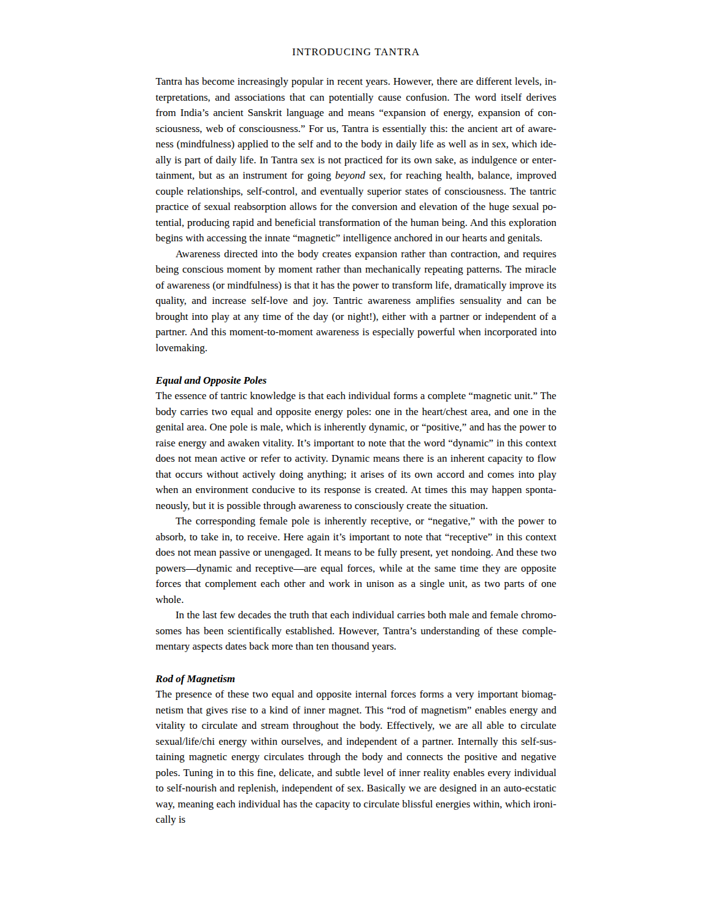INTRODUCING TANTRA
Tantra has become increasingly popular in recent years. However, there are different levels, interpretations, and associations that can potentially cause confusion. The word itself derives from India’s ancient Sanskrit language and means “expansion of energy, expansion of consciousness, web of consciousness.” For us, Tantra is essentially this: the ancient art of awareness (mindfulness) applied to the self and to the body in daily life as well as in sex, which ideally is part of daily life. In Tantra sex is not practiced for its own sake, as indulgence or entertainment, but as an instrument for going beyond sex, for reaching health, balance, improved couple relationships, self-control, and eventually superior states of consciousness. The tantric practice of sexual reabsorption allows for the conversion and elevation of the huge sexual potential, producing rapid and beneficial transformation of the human being. And this exploration begins with accessing the innate “magnetic” intelligence anchored in our hearts and genitals.
Awareness directed into the body creates expansion rather than contraction, and requires being conscious moment by moment rather than mechanically repeating patterns. The miracle of awareness (or mindfulness) is that it has the power to transform life, dramatically improve its quality, and increase self-love and joy. Tantric awareness amplifies sensuality and can be brought into play at any time of the day (or night!), either with a partner or independent of a partner. And this moment-to-moment awareness is especially powerful when incorporated into lovemaking.
Equal and Opposite Poles
The essence of tantric knowledge is that each individual forms a complete “magnetic unit.” The body carries two equal and opposite energy poles: one in the heart/chest area, and one in the genital area. One pole is male, which is inherently dynamic, or “positive,” and has the power to raise energy and awaken vitality. It’s important to note that the word “dynamic” in this context does not mean active or refer to activity. Dynamic means there is an inherent capacity to flow that occurs without actively doing anything; it arises of its own accord and comes into play when an environment conducive to its response is created. At times this may happen spontaneously, but it is possible through awareness to consciously create the situation.
The corresponding female pole is inherently receptive, or “negative,” with the power to absorb, to take in, to receive. Here again it’s important to note that “receptive” in this context does not mean passive or unengaged. It means to be fully present, yet nondoing. And these two powers—dynamic and receptive—are equal forces, while at the same time they are opposite forces that complement each other and work in unison as a single unit, as two parts of one whole.
In the last few decades the truth that each individual carries both male and female chromosomes has been scientifically established. However, Tantra’s understanding of these complementary aspects dates back more than ten thousand years.
Rod of Magnetism
The presence of these two equal and opposite internal forces forms a very important biomagnetism that gives rise to a kind of inner magnet. This “rod of magnetism” enables energy and vitality to circulate and stream throughout the body. Effectively, we are all able to circulate sexual/life/chi energy within ourselves, and independent of a partner. Internally this self-sustaining magnetic energy circulates through the body and connects the positive and negative poles. Tuning in to this fine, delicate, and subtle level of inner reality enables every individual to self-nourish and replenish, independent of sex. Basically we are designed in an auto-ecstatic way, meaning each individual has the capacity to circulate blissful energies within, which ironically is